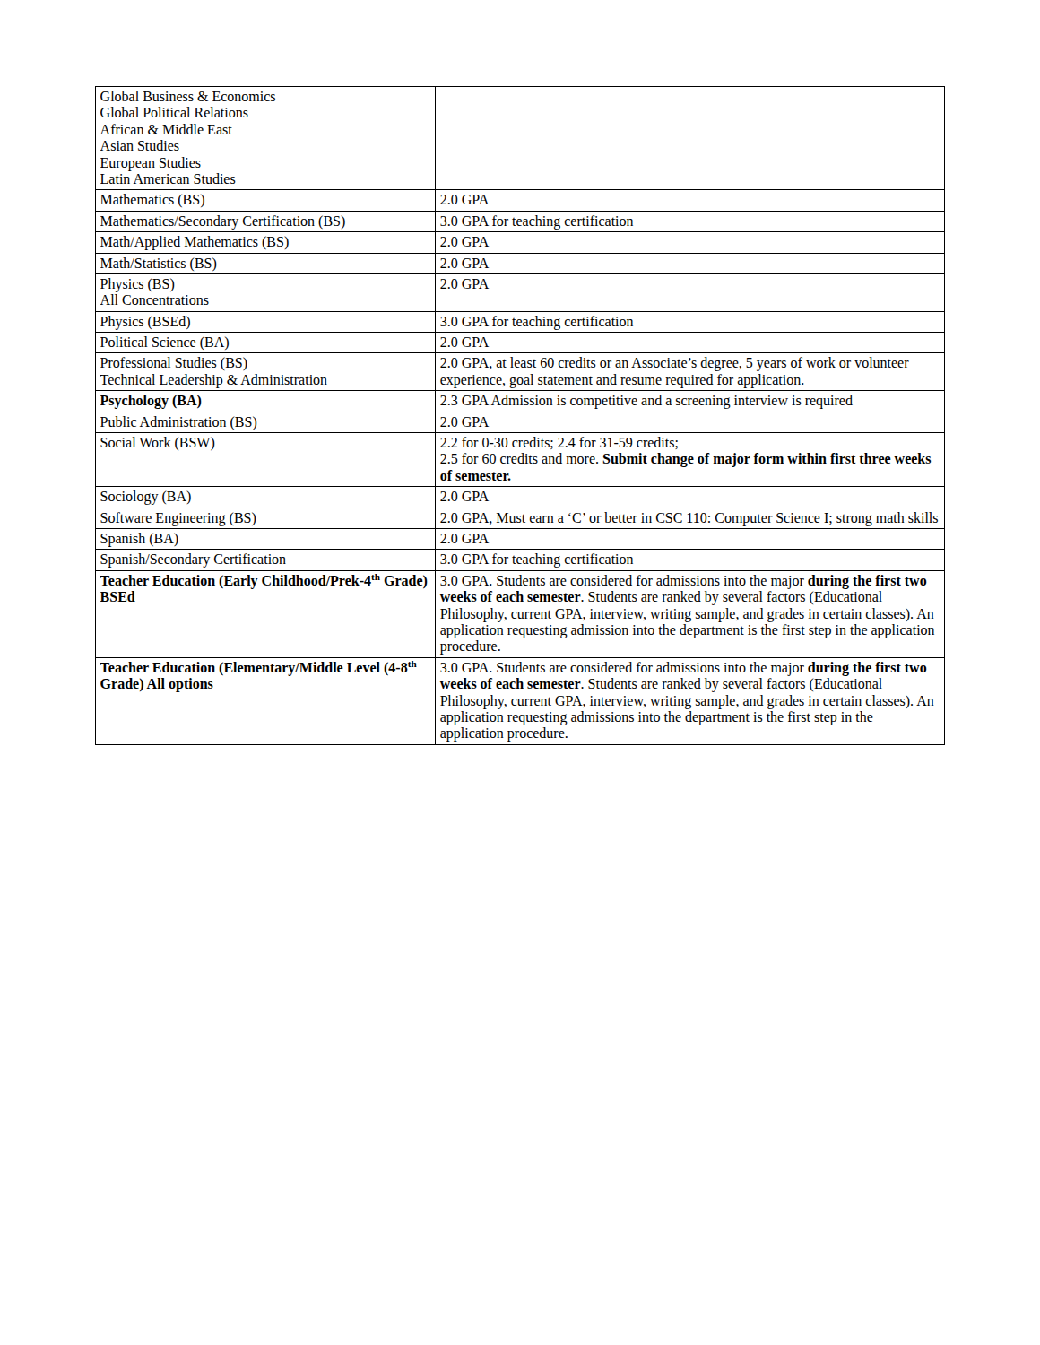| Global Business & Economics Global Political Relations African & Middle East Asian Studies European Studies Latin American Studies | |
| Mathematics (BS) | 2.0 GPA |
| Mathematics/Secondary Certification (BS) | 3.0 GPA for teaching certification |
| Math/Applied Mathematics (BS) | 2.0 GPA |
| Math/Statistics (BS) | 2.0 GPA |
| Physics (BS) All Concentrations | 2.0 GPA |
| Physics (BSEd) | 3.0 GPA for teaching certification |
| Political Science (BA) | 2.0 GPA |
| Professional Studies (BS) Technical Leadership & Administration | 2.0 GPA, at least 60 credits or an Associate’s degree, 5 years of work or volunteer experience, goal statement and resume required for application. |
| Psychology (BA) | 2.3 GPA Admission is competitive and a screening interview is required |
| Public Administration (BS) | 2.0 GPA |
| Social Work (BSW) | 2.2 for 0-30 credits; 2.4 for 31-59 credits; 2.5 for 60 credits and more. Submit change of major form within first three weeks of semester. |
| Sociology (BA) | 2.0 GPA |
| Software Engineering (BS) | 2.0 GPA, Must earn a ‘C’ or better in CSC 110: Computer Science I; strong math skills |
| Spanish (BA) | 2.0 GPA |
| Spanish/Secondary Certification | 3.0 GPA for teaching certification |
| Teacher Education (Early Childhood/Prek-4 th Grade) BSEd | 3.0 GPA. Students are considered for admissions into the major during the first two weeks of each semester . Students are ranked by several factors (Educational Philosophy, current GPA, interview, writing sample, and grades in certain classes). An application requesting admission into the department is the first step in the application procedure. |
| Teacher Education (Elementary/Middle Level (4-8 th Grade) All options | 3.0 GPA. Students are considered for admissions into the major during the first two weeks of each semester . Students are ranked by several factors (Educational Philosophy, current GPA, interview, writing sample, and grades in certain classes). An application requesting admissions into the department is the first step in the application procedure. |